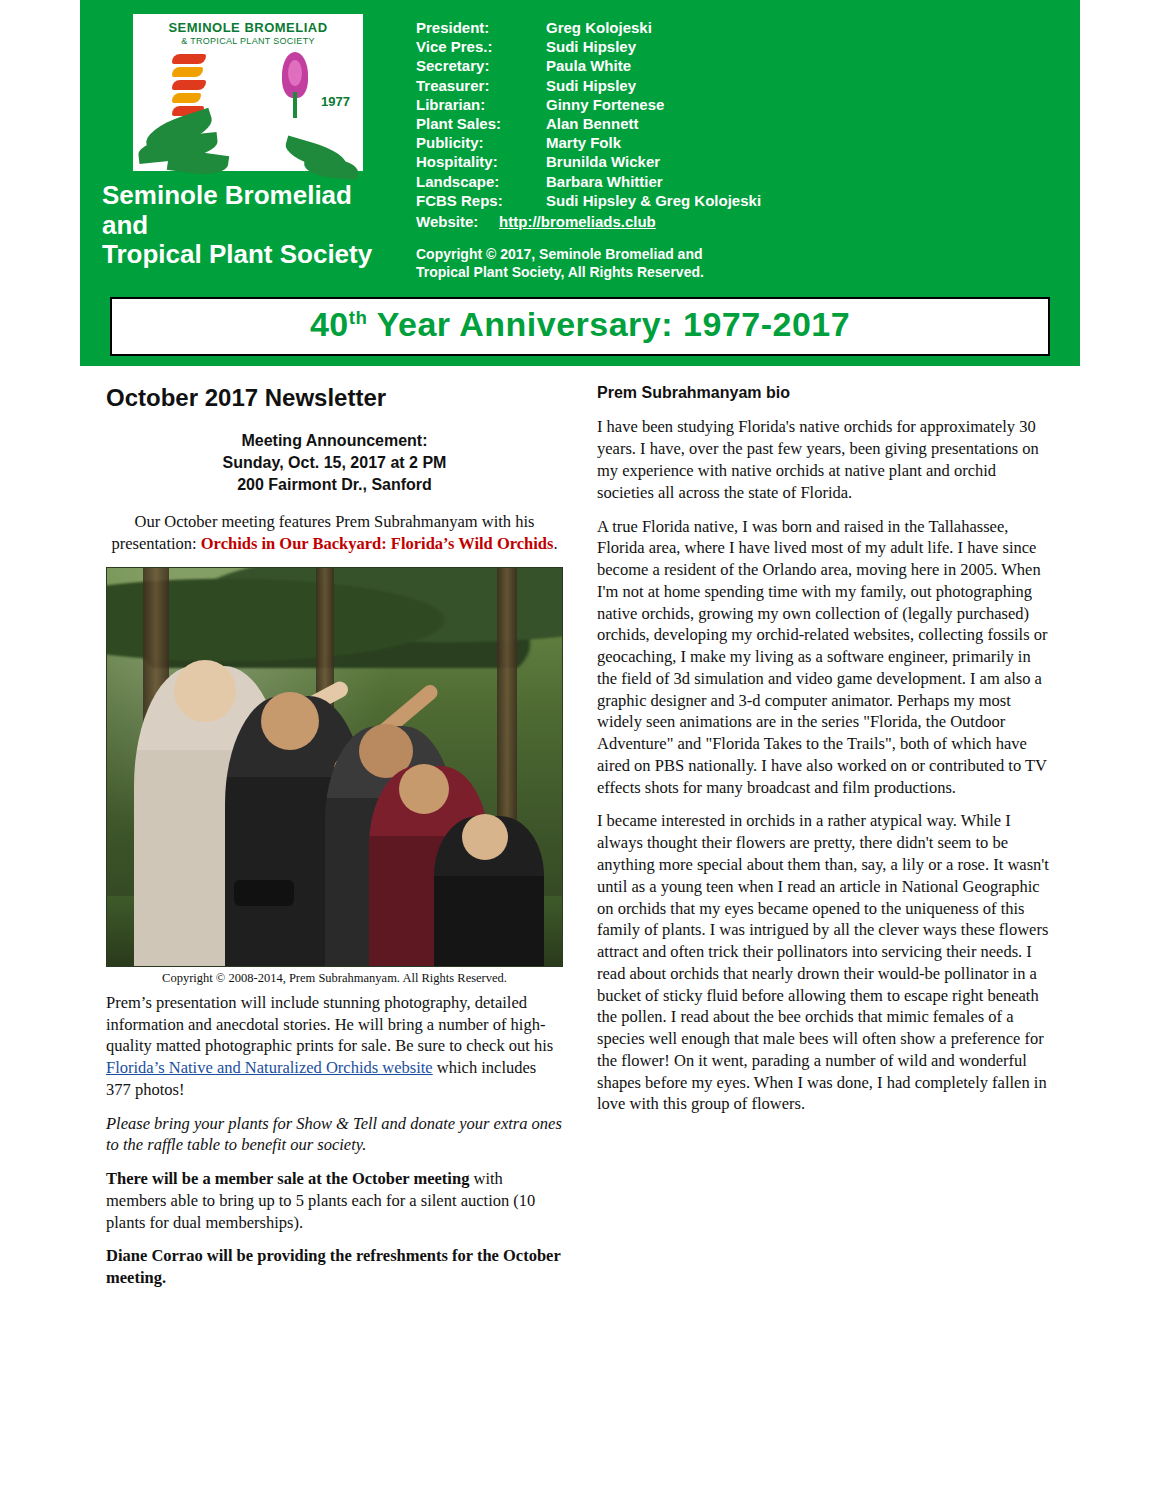Seminole Bromeliad
& TROPICAL PLANT SOCIETY
1977
Seminole Bromeliad and
Tropical Plant Society
| President: | Greg Kolojeski |
| Vice Pres.: | Sudi Hipsley |
| Secretary: | Paula White |
| Treasurer: | Sudi Hipsley |
| Librarian: | Ginny Fortenese |
| Plant Sales: | Alan Bennett |
| Publicity: | Marty Folk |
| Hospitality: | Brunilda Wicker |
| Landscape: | Barbara Whittier |
| FCBS Reps: | Sudi Hipsley & Greg Kolojeski |
Website: http://bromeliads.club
Copyright © 2017, Seminole Bromeliad and
Tropical Plant Society, All Rights Reserved.
40th Year Anniversary: 1977-2017
October 2017 Newsletter
Meeting Announcement:
Sunday, Oct. 15, 2017 at 2 PM
200 Fairmont Dr., Sanford
Our October meeting features Prem Subrahmanyam with his presentation: Orchids in Our Backyard: Florida’s Wild Orchids.
Copyright © 2008-2014, Prem Subrahmanyam. All Rights Reserved.
Prem’s presentation will include stunning photography, detailed information and anecdotal stories. He will bring a number of high-quality matted photographic prints for sale. Be sure to check out his Florida’s Native and Naturalized Orchids website which includes 377 photos!
Please bring your plants for Show & Tell and donate your extra ones to the raffle table to benefit our society.
There will be a member sale at the October meeting with members able to bring up to 5 plants each for a silent auction (10 plants for dual memberships).
Diane Corrao will be providing the refreshments for the October meeting.
Prem Subrahmanyam bio
I have been studying Florida's native orchids for approximately 30 years. I have, over the past few years, been giving presentations on my experience with native orchids at native plant and orchid societies all across the state of Florida.
A true Florida native, I was born and raised in the Tallahassee, Florida area, where I have lived most of my adult life. I have since become a resident of the Orlando area, moving here in 2005. When I'm not at home spending time with my family, out photographing native orchids, growing my own collection of (legally purchased) orchids, developing my orchid-related websites, collecting fossils or geocaching, I make my living as a software engineer, primarily in the field of 3d simulation and video game development. I am also a graphic designer and 3-d computer animator. Perhaps my most widely seen animations are in the series "Florida, the Outdoor Adventure" and "Florida Takes to the Trails", both of which have aired on PBS nationally. I have also worked on or contributed to TV effects shots for many broadcast and film productions.
I became interested in orchids in a rather atypical way. While I always thought their flowers are pretty, there didn't seem to be anything more special about them than, say, a lily or a rose. It wasn't until as a young teen when I read an article in National Geographic on orchids that my eyes became opened to the uniqueness of this family of plants. I was intrigued by all the clever ways these flowers attract and often trick their pollinators into servicing their needs. I read about orchids that nearly drown their would-be pollinator in a bucket of sticky fluid before allowing them to escape right beneath the pollen. I read about the bee orchids that mimic females of a species well enough that male bees will often show a preference for the flower! On it went, parading a number of wild and wonderful shapes before my eyes. When I was done, I had completely fallen in love with this group of flowers.